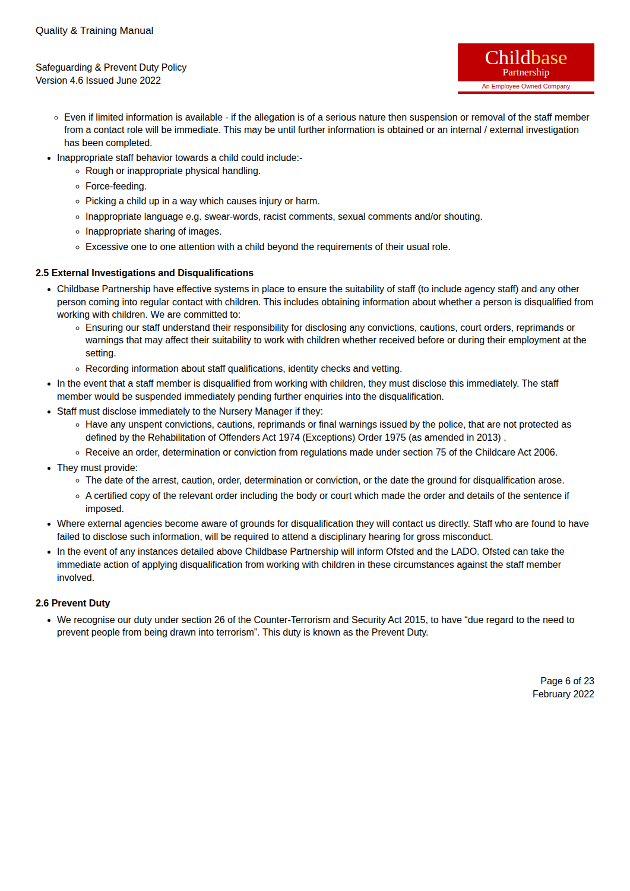Quality & Training Manual
Childbase Partnership An Employee Owned Company
Safeguarding & Prevent Duty Policy
Version 4.6 Issued June 2022
Even if limited information is available - if the allegation is of a serious nature then suspension or removal of the staff member from a contact role will be immediate. This may be until further information is obtained or an internal / external investigation has been completed.
Inappropriate staff behavior towards a child could include:-
Rough or inappropriate physical handling.
Force-feeding.
Picking a child up in a way which causes injury or harm.
Inappropriate language e.g. swear-words, racist comments, sexual comments and/or shouting.
Inappropriate sharing of images.
Excessive one to one attention with a child beyond the requirements of their usual role.
2.5 External Investigations and Disqualifications
Childbase Partnership have effective systems in place to ensure the suitability of staff (to include agency staff) and any other person coming into regular contact with children. This includes obtaining information about whether a person is disqualified from working with children. We are committed to:
Ensuring our staff understand their responsibility for disclosing any convictions, cautions, court orders, reprimands or warnings that may affect their suitability to work with children whether received before or during their employment at the setting.
Recording information about staff qualifications, identity checks and vetting.
In the event that a staff member is disqualified from working with children, they must disclose this immediately. The staff member would be suspended immediately pending further enquiries into the disqualification.
Staff must disclose immediately to the Nursery Manager if they:
Have any unspent convictions, cautions, reprimands or final warnings issued by the police, that are not protected as defined by the Rehabilitation of Offenders Act 1974 (Exceptions) Order 1975 (as amended in 2013) .
Receive an order, determination or conviction from regulations made under section 75 of the Childcare Act 2006.
They must provide:
The date of the arrest, caution, order, determination or conviction, or the date the ground for disqualification arose.
A certified copy of the relevant order including the body or court which made the order and details of the sentence if imposed.
Where external agencies become aware of grounds for disqualification they will contact us directly. Staff who are found to have failed to disclose such information, will be required to attend a disciplinary hearing for gross misconduct.
In the event of any instances detailed above Childbase Partnership will inform Ofsted and the LADO. Ofsted can take the immediate action of applying disqualification from working with children in these circumstances against the staff member involved.
2.6 Prevent Duty
We recognise our duty under section 26 of the Counter-Terrorism and Security Act 2015, to have “due regard to the need to prevent people from being drawn into terrorism”. This duty is known as the Prevent Duty.
Page 6 of 23
February 2022